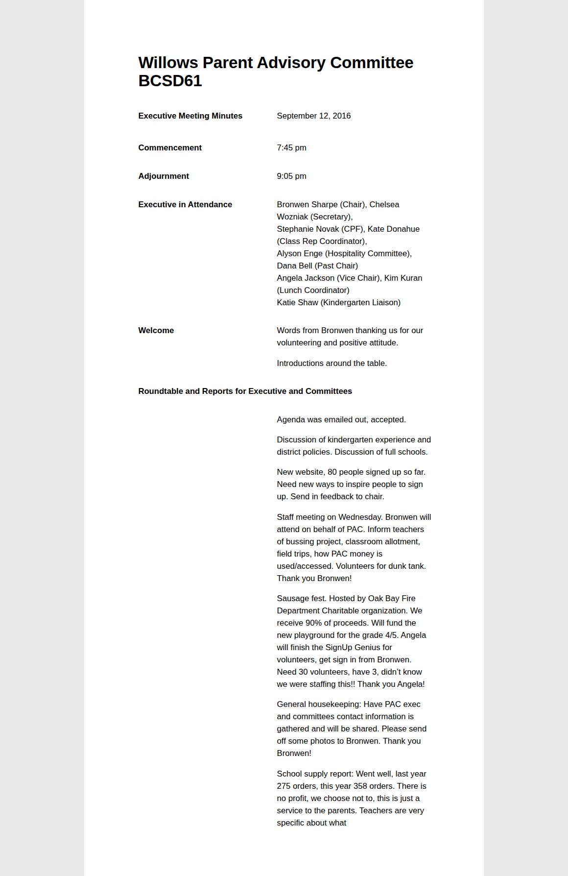Willows Parent Advisory Committee BCSD61
| Executive Meeting Minutes | September 12, 2016 |
| Commencement | 7:45 pm |
| Adjournment | 9:05 pm |
| Executive in Attendance | Bronwen Sharpe (Chair), Chelsea Wozniak (Secretary), Stephanie Novak (CPF), Kate Donahue (Class Rep Coordinator), Alyson Enge (Hospitality Committee), Dana Bell (Past Chair) Angela Jackson (Vice Chair), Kim Kuran (Lunch Coordinator) Katie Shaw (Kindergarten Liaison) |
| Welcome | Words from Bronwen thanking us for our volunteering and positive attitude. Introductions around the table. |
| Roundtable and Reports for Executive and Committees |
| | Agenda was emailed out, accepted. Discussion of kindergarten experience and district policies. Discussion of full schools. New website, 80 people signed up so far. Need new ways to inspire people to sign up. Send in feedback to chair. Staff meeting on Wednesday. Bronwen will attend on behalf of PAC. Inform teachers of bussing project, classroom allotment, field trips, how PAC money is used/accessed. Volunteers for dunk tank. Thank you Bronwen! Sausage fest. Hosted by Oak Bay Fire Department Charitable organization. We receive 90% of proceeds. Will fund the new playground for the grade 4/5. Angela will finish the SignUp Genius for volunteers, get sign in from Bronwen. Need 30 volunteers, have 3, didn’t know we were staffing this!! Thank you Angela! General housekeeping: Have PAC exec and committees contact information is gathered and will be shared. Please send off some photos to Bronwen. Thank you Bronwen! School supply report: Went well, last year 275 orders, this year 358 orders. There is no profit, we choose not to, this is just a service to the parents. Teachers are very specific about what |